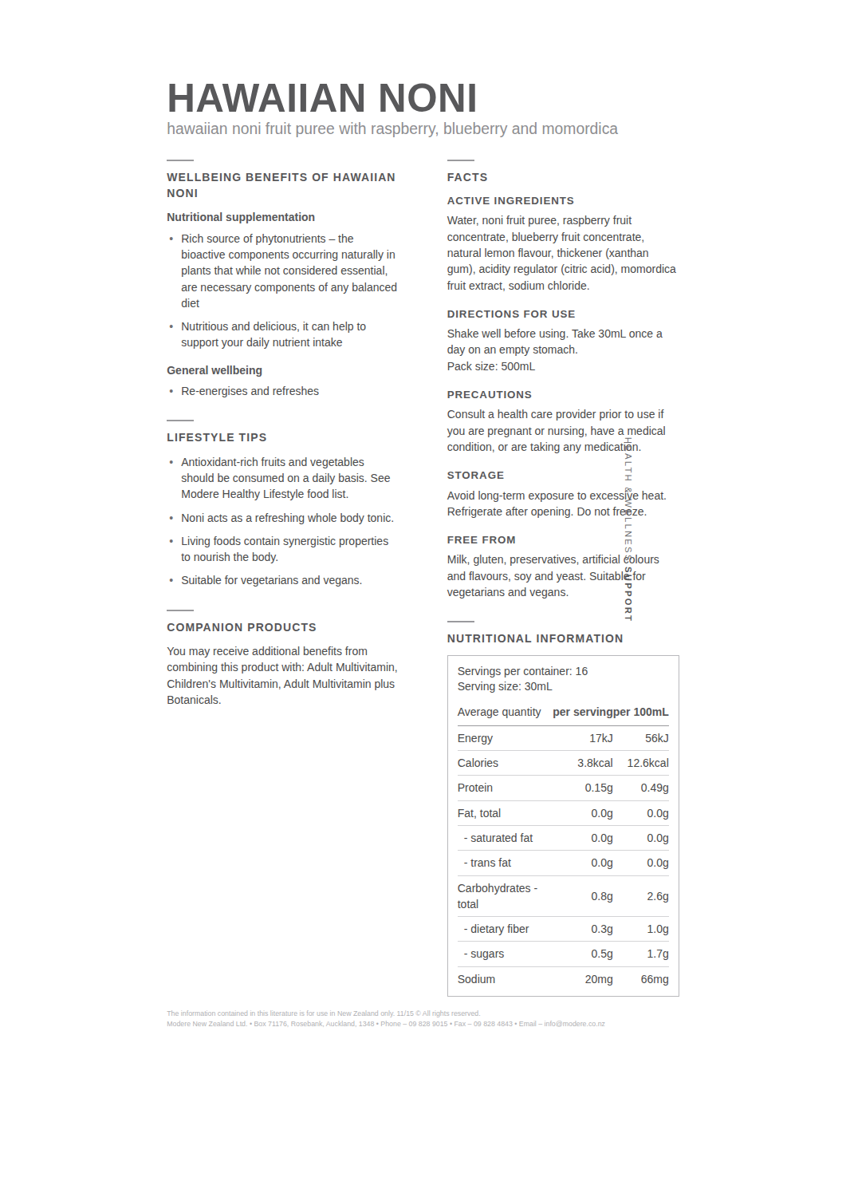Hawaiian Noni
hawaiian noni fruit puree with raspberry, blueberry and momordica
Wellbeing benefits of Hawaiian Noni
Nutritional supplementation
Rich source of phytonutrients – the bioactive components occurring naturally in plants that while not considered essential, are necessary components of any balanced diet
Nutritious and delicious, it can help to support your daily nutrient intake
General wellbeing
Re-energises and refreshes
Lifestyle tips
Antioxidant-rich fruits and vegetables should be consumed on a daily basis. See Modere Healthy Lifestyle food list.
Noni acts as a refreshing whole body tonic.
Living foods contain synergistic properties to nourish the body.
Suitable for vegetarians and vegans.
Companion products
You may receive additional benefits from combining this product with: Adult Multivitamin, Children's Multivitamin, Adult Multivitamin plus Botanicals.
Facts
Active ingredients
Water, noni fruit puree, raspberry fruit concentrate, blueberry fruit concentrate, natural lemon flavour, thickener (xanthan gum), acidity regulator (citric acid), momordica fruit extract, sodium chloride.
Directions for use
Shake well before using. Take 30mL once a day on an empty stomach.
Pack size: 500mL
Precautions
Consult a health care provider prior to use if you are pregnant or nursing, have a medical condition, or are taking any medication.
Storage
Avoid long-term exposure to excessive heat. Refrigerate after opening. Do not freeze.
Free from
Milk, gluten, preservatives, artificial colours and flavours, soy and yeast. Suitable for vegetarians and vegans.
Nutritional information
Servings per container: 16
Serving size: 30mL
| Average quantity | per serving | per 100mL |
| --- | --- | --- |
| Energy | 17kJ | 56kJ |
| Calories | 3.8kcal | 12.6kcal |
| Protein | 0.15g | 0.49g |
| Fat, total | 0.0g | 0.0g |
| - saturated fat | 0.0g | 0.0g |
| - trans fat | 0.0g | 0.0g |
| Carbohydrates - total | 0.8g | 2.6g |
| - dietary fiber | 0.3g | 1.0g |
| - sugars | 0.5g | 1.7g |
| Sodium | 20mg | 66mg |
Health & Wellness Support
The information contained in this literature is for use in New Zealand only. 11/15 © All rights reserved.
Modere New Zealand Ltd. • Box 71176, Rosebank, Auckland, 1348 • Phone – 09 828 9015 • Fax – 09 828 4843 • Email – info@modere.co.nz